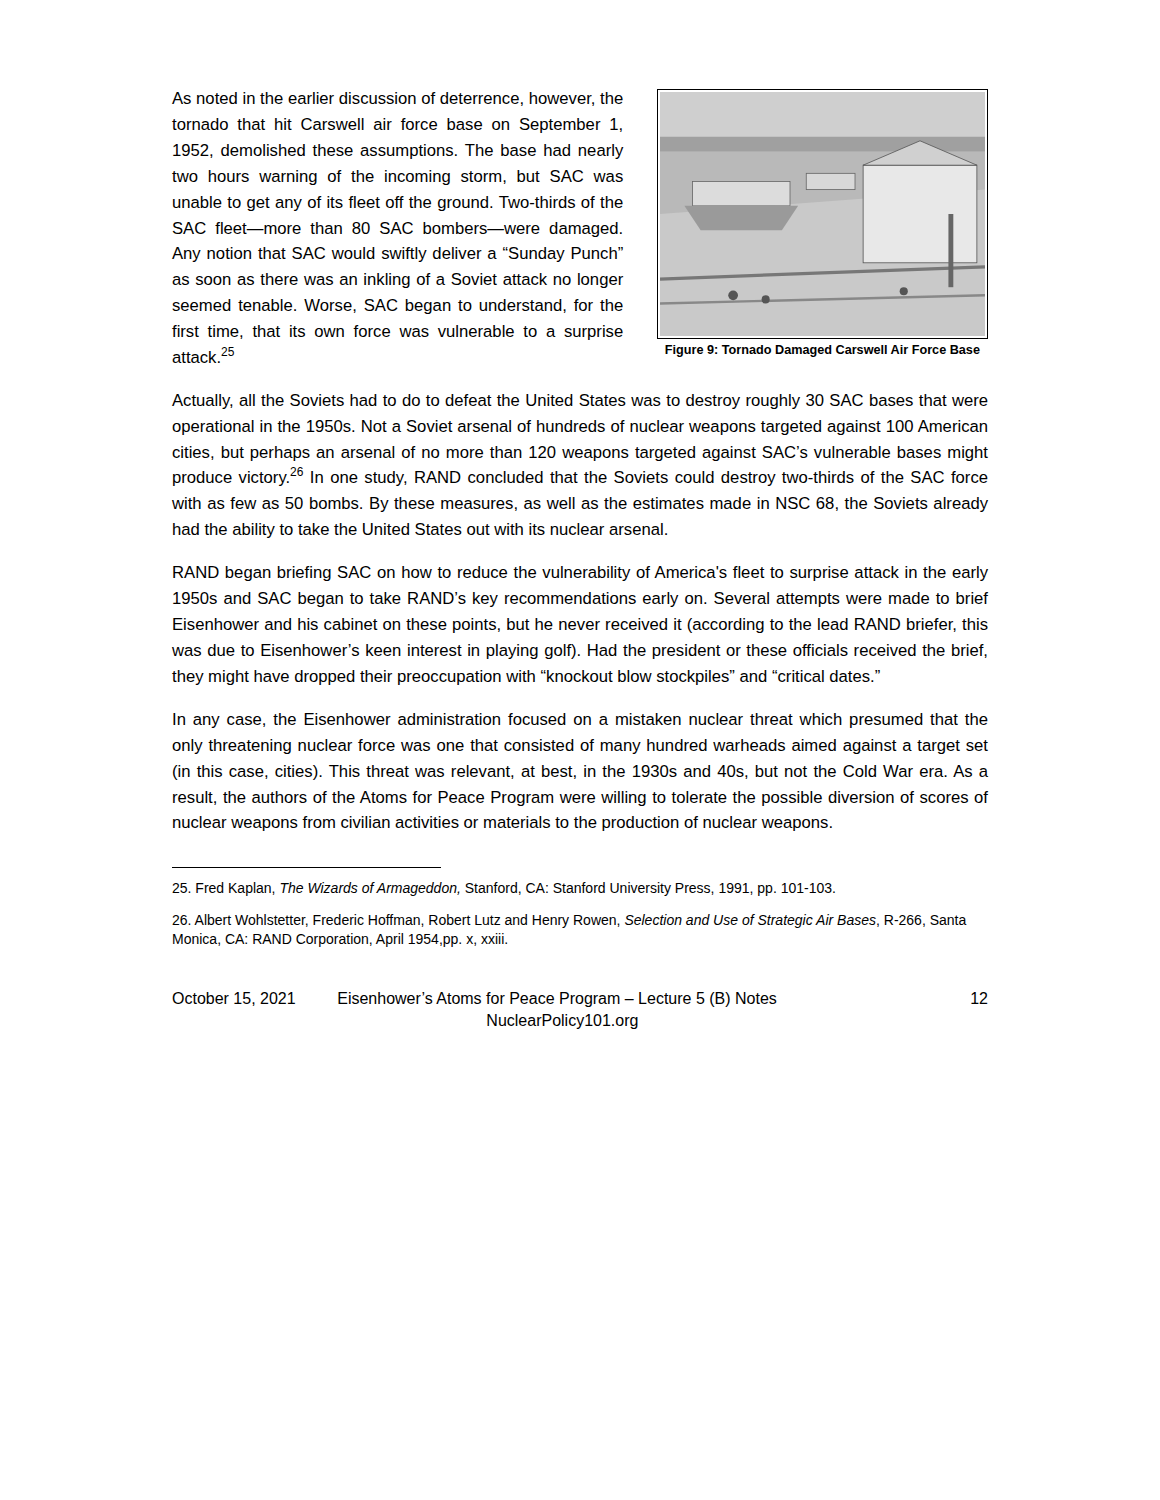Figure 9: Tornado Damaged Carswell Air Force Base
As noted in the earlier discussion of deterrence, however, the tornado that hit Carswell air force base on September 1, 1952, demolished these assumptions. The base had nearly two hours warning of the incoming storm, but SAC was unable to get any of its fleet off the ground. Two-thirds of the SAC fleet—more than 80 SAC bombers—were damaged. Any notion that SAC would swiftly deliver a “Sunday Punch” as soon as there was an inkling of a Soviet attack no longer seemed tenable. Worse, SAC began to understand, for the first time, that its own force was vulnerable to a surprise attack.25
Actually, all the Soviets had to do to defeat the United States was to destroy roughly 30 SAC bases that were operational in the 1950s. Not a Soviet arsenal of hundreds of nuclear weapons targeted against 100 American cities, but perhaps an arsenal of no more than 120 weapons targeted against SAC’s vulnerable bases might produce victory.26 In one study, RAND concluded that the Soviets could destroy two-thirds of the SAC force with as few as 50 bombs. By these measures, as well as the estimates made in NSC 68, the Soviets already had the ability to take the United States out with its nuclear arsenal.
RAND began briefing SAC on how to reduce the vulnerability of America's fleet to surprise attack in the early 1950s and SAC began to take RAND’s key recommendations early on. Several attempts were made to brief Eisenhower and his cabinet on these points, but he never received it (according to the lead RAND briefer, this was due to Eisenhower’s keen interest in playing golf). Had the president or these officials received the brief, they might have dropped their preoccupation with “knockout blow stockpiles” and “critical dates.”
In any case, the Eisenhower administration focused on a mistaken nuclear threat which presumed that the only threatening nuclear force was one that consisted of many hundred warheads aimed against a target set (in this case, cities). This threat was relevant, at best, in the 1930s and 40s, but not the Cold War era. As a result, the authors of the Atoms for Peace Program were willing to tolerate the possible diversion of scores of nuclear weapons from civilian activities or materials to the production of nuclear weapons.
25. Fred Kaplan, The Wizards of Armageddon, Stanford, CA: Stanford University Press, 1991, pp. 101-103.
26. Albert Wohlstetter, Frederic Hoffman, Robert Lutz and Henry Rowen, Selection and Use of Strategic Air Bases, R-266, Santa Monica, CA: RAND Corporation, April 1954,pp. x, xxiii.
October 15, 2021 Eisenhower’s Atoms for Peace Program – Lecture 5 (B) Notes 12
NuclearPolicy101.org